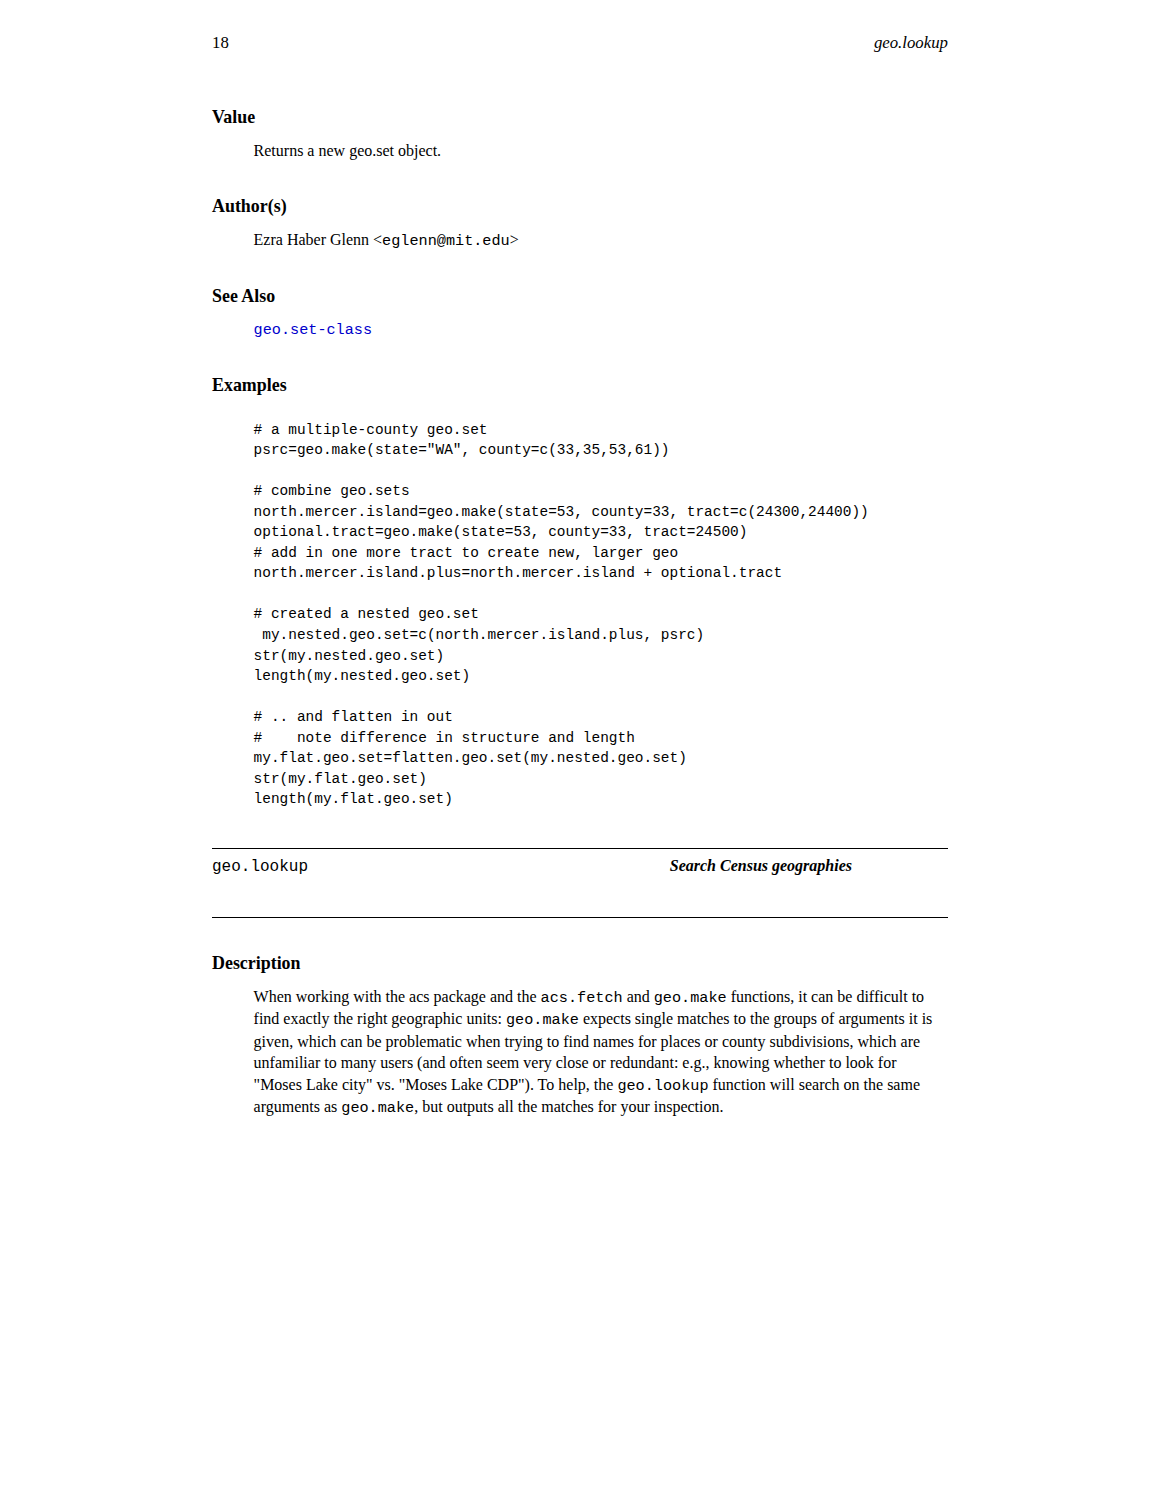18 geo.lookup
Value
Returns a new geo.set object.
Author(s)
Ezra Haber Glenn <eglenn@mit.edu>
See Also
geo.set-class
Examples
# a multiple-county geo.set
psrc=geo.make(state="WA", county=c(33,35,53,61))

# combine geo.sets
north.mercer.island=geo.make(state=53, county=33, tract=c(24300,24400))
optional.tract=geo.make(state=53, county=33, tract=24500)
# add in one more tract to create new, larger geo
north.mercer.island.plus=north.mercer.island + optional.tract

# created a nested geo.set
 my.nested.geo.set=c(north.mercer.island.plus, psrc)
str(my.nested.geo.set)
length(my.nested.geo.set)

# .. and flatten in out
#    note difference in structure and length
my.flat.geo.set=flatten.geo.set(my.nested.geo.set)
str(my.flat.geo.set)
length(my.flat.geo.set)
geo.lookup Search Census geographies
Description
When working with the acs package and the acs.fetch and geo.make functions, it can be difficult to find exactly the right geographic units: geo.make expects single matches to the groups of arguments it is given, which can be problematic when trying to find names for places or county subdivisions, which are unfamiliar to many users (and often seem very close or redundant: e.g., knowing whether to look for "Moses Lake city" vs. "Moses Lake CDP"). To help, the geo.lookup function will search on the same arguments as geo.make, but outputs all the matches for your inspection.